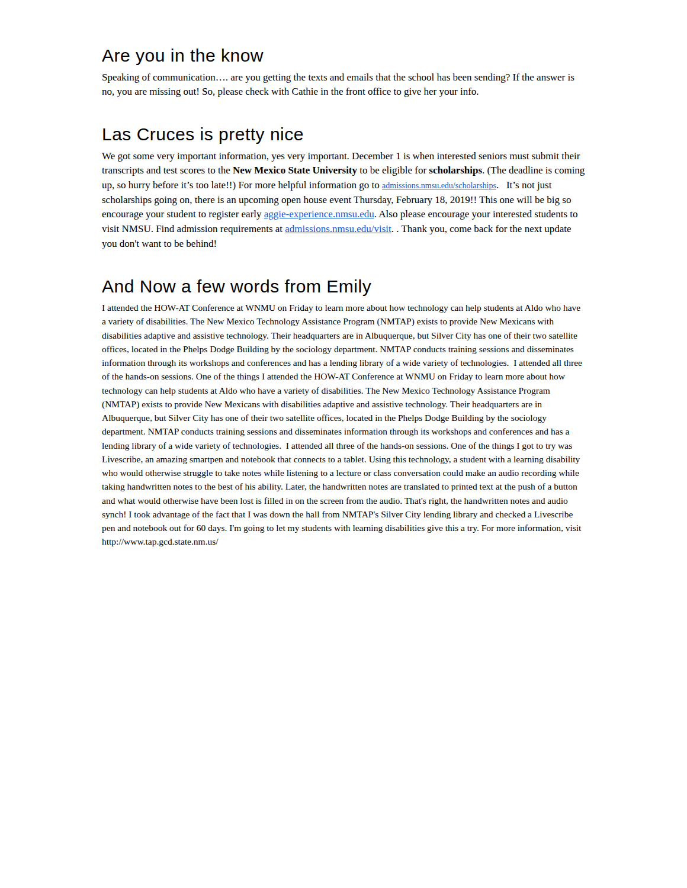Are you in the know
Speaking of communication…. are you getting the texts and emails that the school has been sending? If the answer is no, you are missing out! So, please check with Cathie in the front office to give her your info.
Las Cruces is pretty nice
We got some very important information, yes very important. December 1 is when interested seniors must submit their transcripts and test scores to the New Mexico State University to be eligible for scholarships. (The deadline is coming up, so hurry before it’s too late!!) For more helpful information go to admissions.nmsu.edu/scholarships. It’s not just scholarships going on, there is an upcoming open house event Thursday, February 18, 2019!! This one will be big so encourage your student to register early aggie-experience.nmsu.edu. Also please encourage your interested students to visit NMSU. Find admission requirements at admissions.nmsu.edu/visit. . Thank you, come back for the next update you don't want to be behind!
And Now a few words from Emily
I attended the HOW-AT Conference at WNMU on Friday to learn more about how technology can help students at Aldo who have a variety of disabilities. The New Mexico Technology Assistance Program (NMTAP) exists to provide New Mexicans with disabilities adaptive and assistive technology. Their headquarters are in Albuquerque, but Silver City has one of their two satellite offices, located in the Phelps Dodge Building by the sociology department. NMTAP conducts training sessions and disseminates information through its workshops and conferences and has a lending library of a wide variety of technologies. I attended all three of the hands-on sessions. One of the things I attended the HOW-AT Conference at WNMU on Friday to learn more about how technology can help students at Aldo who have a variety of disabilities. The New Mexico Technology Assistance Program (NMTAP) exists to provide New Mexicans with disabilities adaptive and assistive technology. Their headquarters are in Albuquerque, but Silver City has one of their two satellite offices, located in the Phelps Dodge Building by the sociology department. NMTAP conducts training sessions and disseminates information through its workshops and conferences and has a lending library of a wide variety of technologies. I attended all three of the hands-on sessions. One of the things I got to try was Livescribe, an amazing smartpen and notebook that connects to a tablet. Using this technology, a student with a learning disability who would otherwise struggle to take notes while listening to a lecture or class conversation could make an audio recording while taking handwritten notes to the best of his ability. Later, the handwritten notes are translated to printed text at the push of a button and what would otherwise have been lost is filled in on the screen from the audio. That's right, the handwritten notes and audio synch! I took advantage of the fact that I was down the hall from NMTAP's Silver City lending library and checked a Livescribe pen and notebook out for 60 days. I'm going to let my students with learning disabilities give this a try. For more information, visit http://www.tap.gcd.state.nm.us/